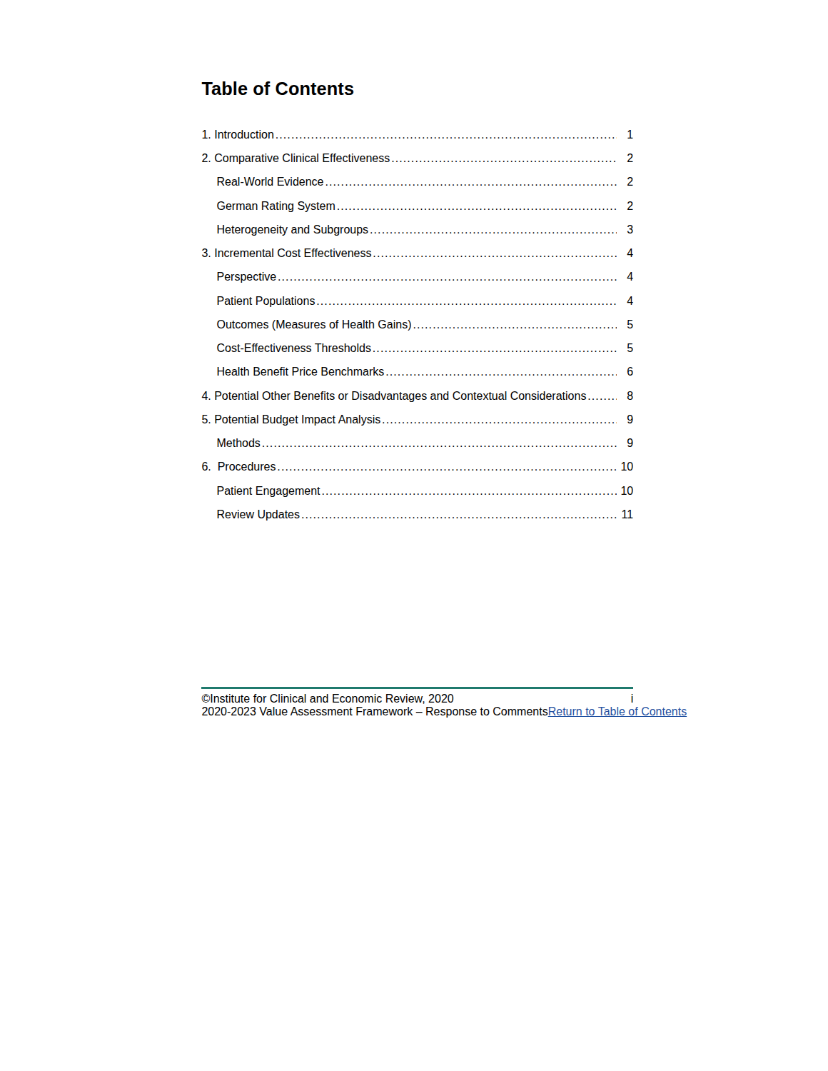Table of Contents
1. Introduction ........................................................................................................................... 1
2. Comparative Clinical Effectiveness ................................................................................................. 2
Real-World Evidence ....................................................................................................... 2
German Rating System .................................................................................................... 2
Heterogeneity and Subgroups ..................................................................................... 3
3. Incremental Cost Effectiveness ..................................................................................... 4
Perspective .................................................................................................................. 4
Patient Populations ....................................................................................................... 4
Outcomes (Measures of Health Gains) ........................................................................... 5
Cost-Effectiveness Thresholds ..................................................................................... 5
Health Benefit Price Benchmarks ................................................................................. 6
4. Potential Other Benefits or Disadvantages and Contextual Considerations .................................... 8
5. Potential Budget Impact Analysis ................................................................................. 9
Methods ..................................................................................................................... 9
6. Procedures ......................................................................................................... 10
Patient Engagement ..................................................................................................... 10
Review Updates ......................................................................................................... 11
©Institute for Clinical and Economic Review, 2020 i
2020-2023 Value Assessment Framework – Response to Comments Return to Table of Contents